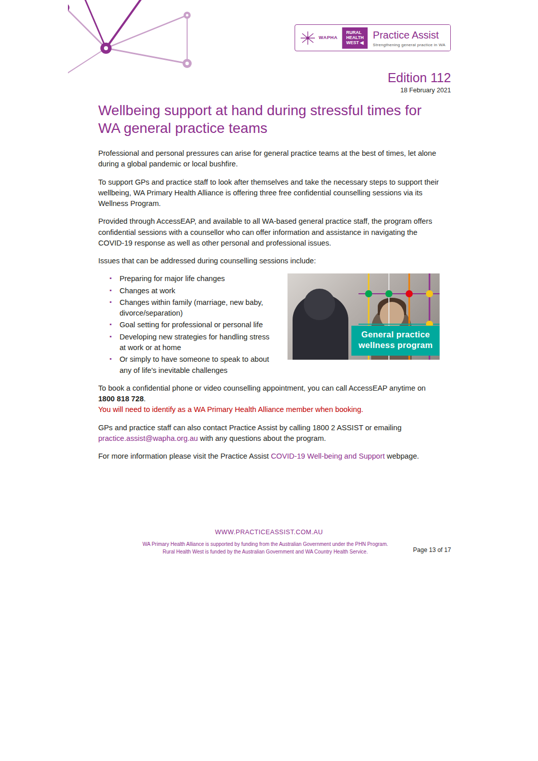WAPHA
RURAL
HEALTH
WEST ◀
Practice Assist
Strengthening general practice in WA
Edition 112
18 February 2021
Wellbeing support at hand during stressful times for
WA general practice teams
Professional and personal pressures can arise for general practice teams at the best of times, let alone during a global pandemic or local bushfire.
To support GPs and practice staff to look after themselves and take the necessary steps to support their wellbeing, WA Primary Health Alliance is offering three free confidential counselling sessions via its Wellness Program.
Provided through AccessEAP, and available to all WA-based general practice staff, the program offers confidential sessions with a counsellor who can offer information and assistance in navigating the COVID-19 response as well as other personal and professional issues.
Issues that can be addressed during counselling sessions include:
General practice
wellness program
Preparing for major life changes
Changes at work
Changes within family (marriage, new baby, divorce/separation)
Goal setting for professional or personal life
Developing new strategies for handling stress at work or at home
Or simply to have someone to speak to about any of life's inevitable challenges
To book a confidential phone or video counselling appointment, you can call AccessEAP anytime on 1800 818 728.
You will need to identify as a WA Primary Health Alliance member when booking.
GPs and practice staff can also contact Practice Assist by calling 1800 2 ASSIST or emailing practice.assist@wapha.org.au with any questions about the program.
For more information please visit the Practice Assist COVID-19 Well-being and Support webpage.
WWW.PRACTICEASSIST.COM.AU
WA Primary Health Alliance is supported by funding from the Australian Government under the PHN Program.
Rural Health West is funded by the Australian Government and WA Country Health Service.
Page 13 of 17